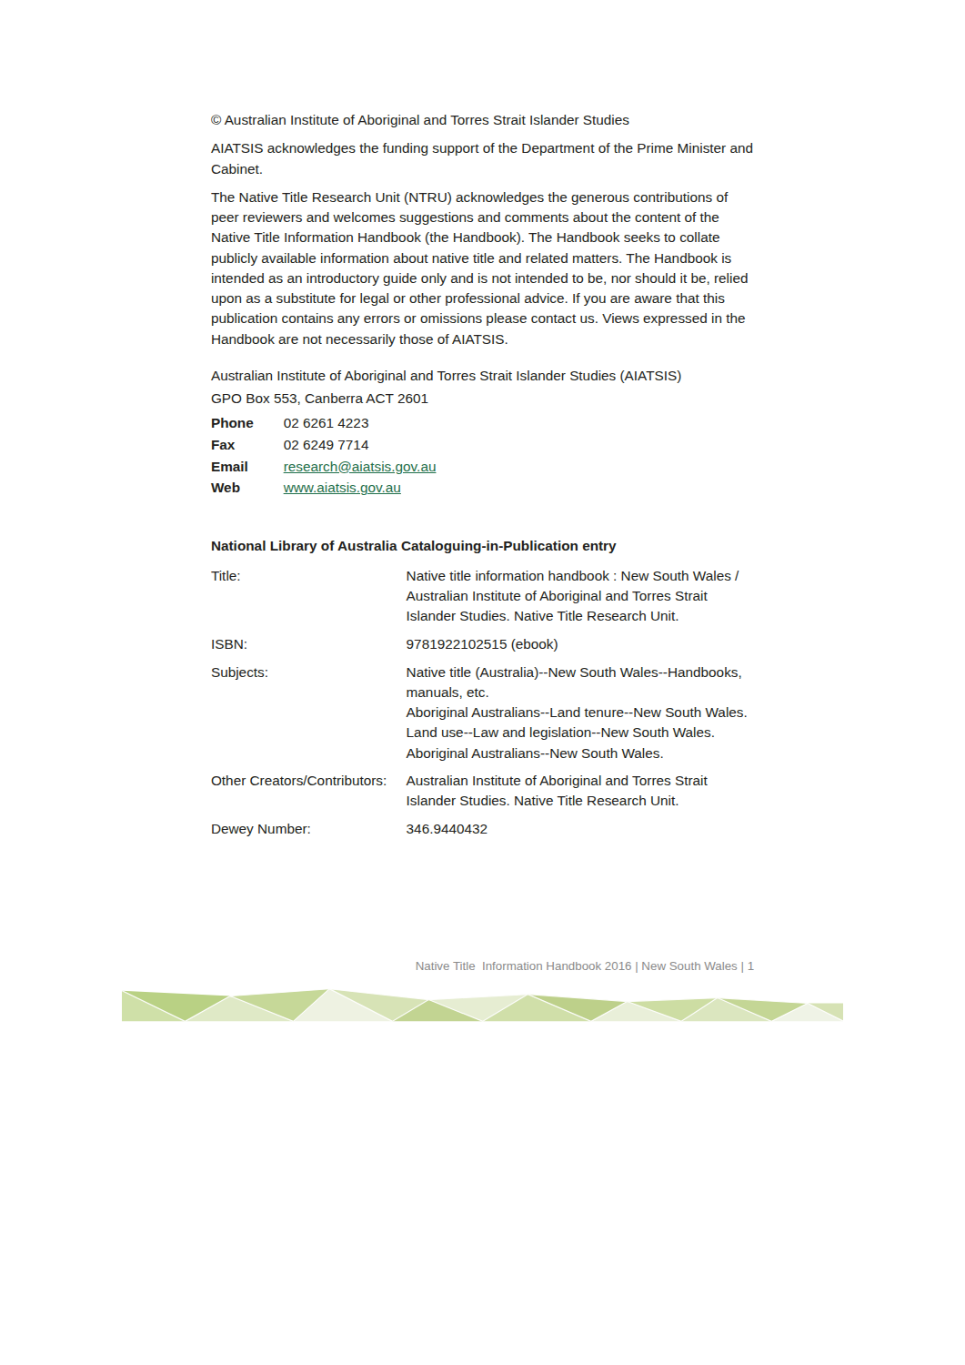© Australian Institute of Aboriginal and Torres Strait Islander Studies
AIATSIS acknowledges the funding support of the Department of the Prime Minister and Cabinet.
The Native Title Research Unit (NTRU) acknowledges the generous contributions of peer reviewers and welcomes suggestions and comments about the content of the Native Title Information Handbook (the Handbook). The Handbook seeks to collate publicly available information about native title and related matters. The Handbook is intended as an introductory guide only and is not intended to be, nor should it be, relied upon as a substitute for legal or other professional advice. If you are aware that this publication contains any errors or omissions please contact us. Views expressed in the Handbook are not necessarily those of AIATSIS.
Australian Institute of Aboriginal and Torres Strait Islander Studies (AIATSIS)
GPO Box 553, Canberra ACT 2601
| Phone | 02 6261 4223 |
| Fax | 02 6249 7714 |
| Email | research@aiatsis.gov.au |
| Web | www.aiatsis.gov.au |
National Library of Australia Cataloguing-in-Publication entry
| Title: | Native title information handbook : New South Wales / Australian Institute of Aboriginal and Torres Strait Islander Studies. Native Title Research Unit. |
| ISBN: | 9781922102515 (ebook) |
| Subjects: | Native title (Australia)--New South Wales--Handbooks, manuals, etc. Aboriginal Australians--Land tenure--New South Wales. Land use--Law and legislation--New South Wales. Aboriginal Australians--New South Wales. |
| Other Creators/Contributors: | Australian Institute of Aboriginal and Torres Strait Islander Studies. Native Title Research Unit. |
| Dewey Number: | 346.9440432 |
Native Title Information Handbook 2016 | New South Wales | 1